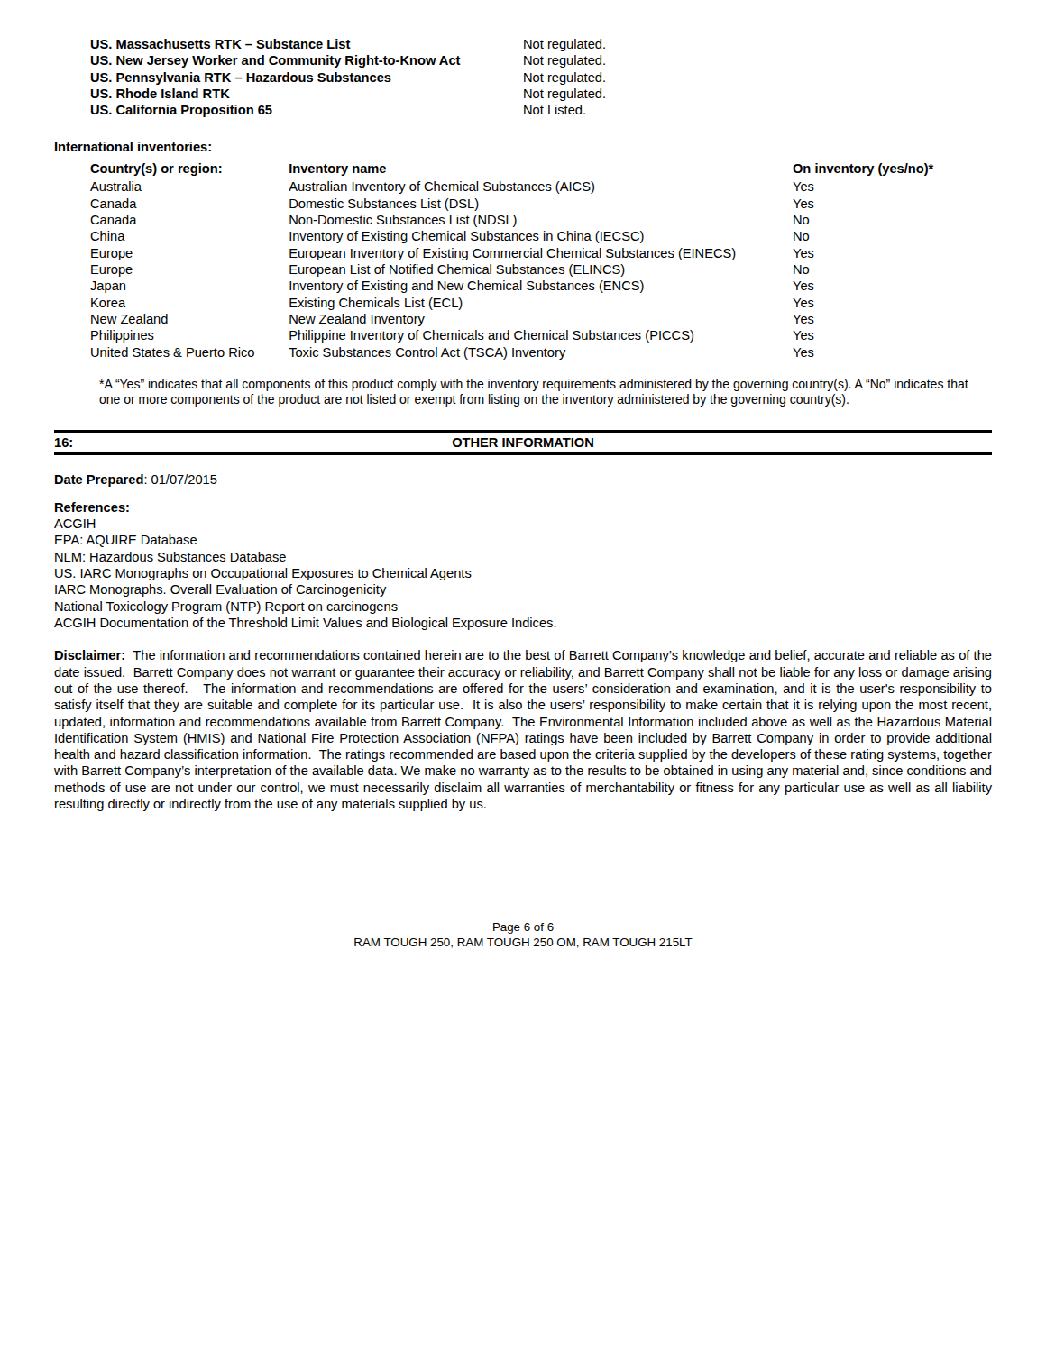US. Massachusetts RTK – Substance List Not regulated.
US. New Jersey Worker and Community Right-to-Know Act Not regulated.
US. Pennsylvania RTK – Hazardous Substances Not regulated.
US. Rhode Island RTK Not regulated.
US. California Proposition 65 Not Listed.
International inventories:
| Country(s) or region: | Inventory name | On inventory (yes/no)* |
| --- | --- | --- |
| Australia | Australian Inventory of Chemical Substances (AICS) | Yes |
| Canada | Domestic Substances List (DSL) | Yes |
| Canada | Non-Domestic Substances List (NDSL) | No |
| China | Inventory of Existing Chemical Substances in China (IECSC) | No |
| Europe | European Inventory of Existing Commercial Chemical Substances (EINECS) | Yes |
| Europe | European List of Notified Chemical Substances (ELINCS) | No |
| Japan | Inventory of Existing and New Chemical Substances (ENCS) | Yes |
| Korea | Existing Chemicals List (ECL) | Yes |
| New Zealand | New Zealand Inventory | Yes |
| Philippines | Philippine Inventory of Chemicals and Chemical Substances (PICCS) | Yes |
| United States & Puerto Rico | Toxic Substances Control Act (TSCA) Inventory | Yes |
*A “Yes” indicates that all components of this product comply with the inventory requirements administered by the governing country(s). A “No” indicates that one or more components of the product are not listed or exempt from listing on the inventory administered by the governing country(s).
16: OTHER INFORMATION
Date Prepared: 01/07/2015
References:
ACGIH
EPA: AQUIRE Database
NLM: Hazardous Substances Database
US. IARC Monographs on Occupational Exposures to Chemical Agents
IARC Monographs. Overall Evaluation of Carcinogenicity
National Toxicology Program (NTP) Report on carcinogens
ACGIH Documentation of the Threshold Limit Values and Biological Exposure Indices.
Disclaimer: The information and recommendations contained herein are to the best of Barrett Company’s knowledge and belief, accurate and reliable as of the date issued. Barrett Company does not warrant or guarantee their accuracy or reliability, and Barrett Company shall not be liable for any loss or damage arising out of the use thereof. The information and recommendations are offered for the users’ consideration and examination, and it is the user's responsibility to satisfy itself that they are suitable and complete for its particular use. It is also the users’ responsibility to make certain that it is relying upon the most recent, updated, information and recommendations available from Barrett Company. The Environmental Information included above as well as the Hazardous Material Identification System (HMIS) and National Fire Protection Association (NFPA) ratings have been included by Barrett Company in order to provide additional health and hazard classification information. The ratings recommended are based upon the criteria supplied by the developers of these rating systems, together with Barrett Company’s interpretation of the available data. We make no warranty as to the results to be obtained in using any material and, since conditions and methods of use are not under our control, we must necessarily disclaim all warranties of merchantability or fitness for any particular use as well as all liability resulting directly or indirectly from the use of any materials supplied by us.
Page 6 of 6
RAM TOUGH 250, RAM TOUGH 250 OM, RAM TOUGH 215LT